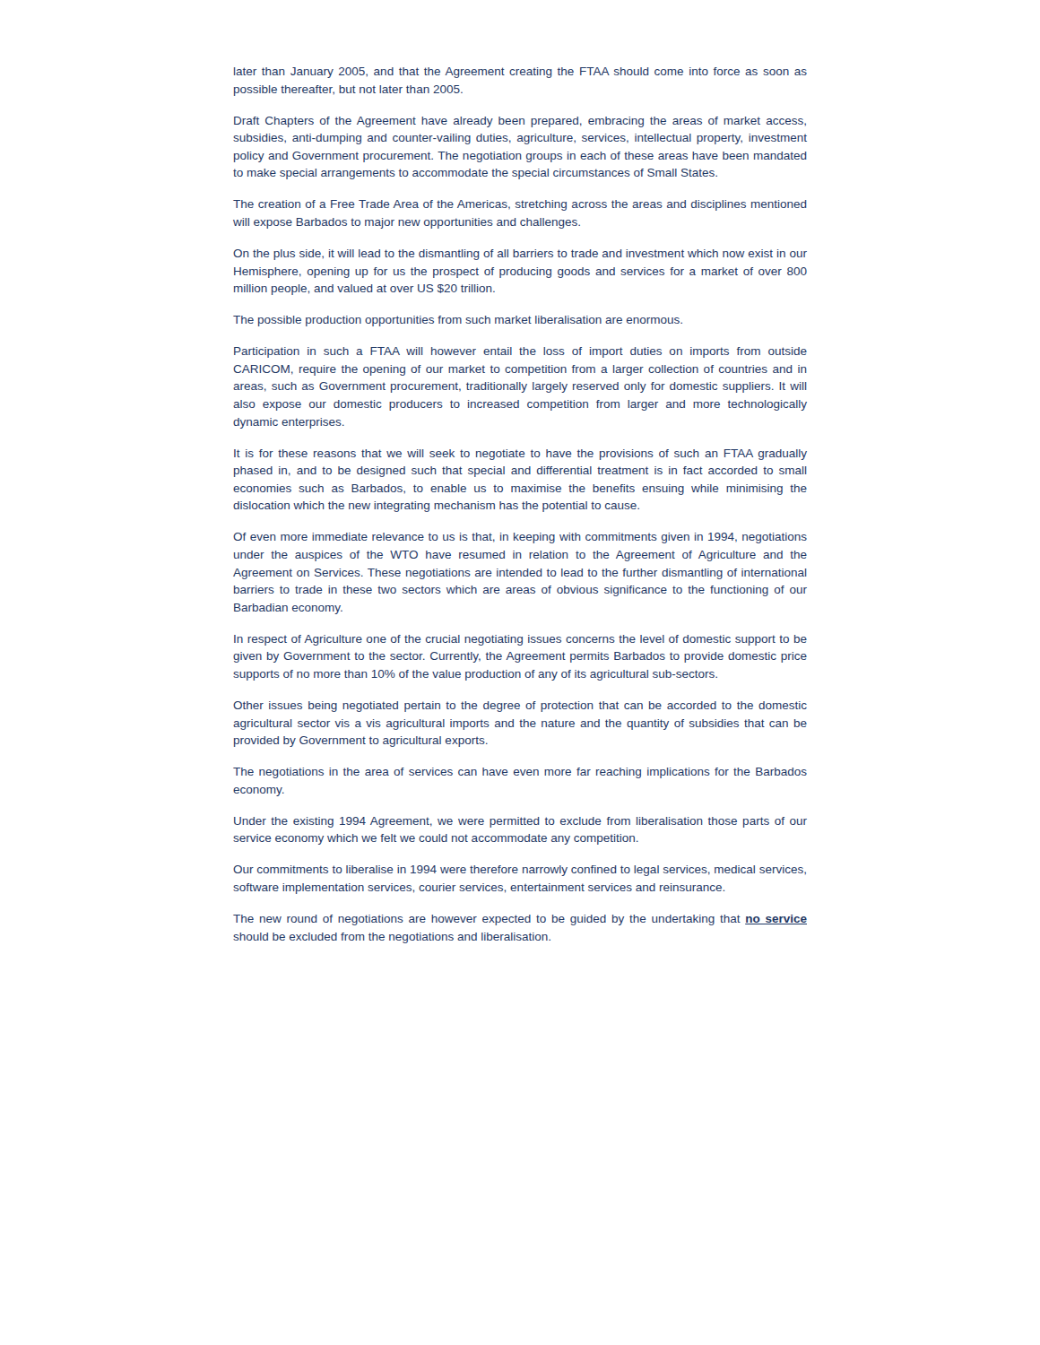later than January 2005, and that the Agreement creating the FTAA should come into force as soon as possible thereafter, but not later than 2005.
Draft Chapters of the Agreement have already been prepared, embracing the areas of market access, subsidies, anti-dumping and counter-vailing duties, agriculture, services, intellectual property, investment policy and Government procurement. The negotiation groups in each of these areas have been mandated to make special arrangements to accommodate the special circumstances of Small States.
The creation of a Free Trade Area of the Americas, stretching across the areas and disciplines mentioned will expose Barbados to major new opportunities and challenges.
On the plus side, it will lead to the dismantling of all barriers to trade and investment which now exist in our Hemisphere, opening up for us the prospect of producing goods and services for a market of over 800 million people, and valued at over US $20 trillion.
The possible production opportunities from such market liberalisation are enormous.
Participation in such a FTAA will however entail the loss of import duties on imports from outside CARICOM, require the opening of our market to competition from a larger collection of countries and in areas, such as Government procurement, traditionally largely reserved only for domestic suppliers. It will also expose our domestic producers to increased competition from larger and more technologically dynamic enterprises.
It is for these reasons that we will seek to negotiate to have the provisions of such an FTAA gradually phased in, and to be designed such that special and differential treatment is in fact accorded to small economies such as Barbados, to enable us to maximise the benefits ensuing while minimising the dislocation which the new integrating mechanism has the potential to cause.
Of even more immediate relevance to us is that, in keeping with commitments given in 1994, negotiations under the auspices of the WTO have resumed in relation to the Agreement of Agriculture and the Agreement on Services. These negotiations are intended to lead to the further dismantling of international barriers to trade in these two sectors which are areas of obvious significance to the functioning of our Barbadian economy.
In respect of Agriculture one of the crucial negotiating issues concerns the level of domestic support to be given by Government to the sector. Currently, the Agreement permits Barbados to provide domestic price supports of no more than 10% of the value production of any of its agricultural sub-sectors.
Other issues being negotiated pertain to the degree of protection that can be accorded to the domestic agricultural sector vis a vis agricultural imports and the nature and the quantity of subsidies that can be provided by Government to agricultural exports.
The negotiations in the area of services can have even more far reaching implications for the Barbados economy.
Under the existing 1994 Agreement, we were permitted to exclude from liberalisation those parts of our service economy which we felt we could not accommodate any competition.
Our commitments to liberalise in 1994 were therefore narrowly confined to legal services, medical services, software implementation services, courier services, entertainment services and reinsurance.
The new round of negotiations are however expected to be guided by the undertaking that no service should be excluded from the negotiations and liberalisation.